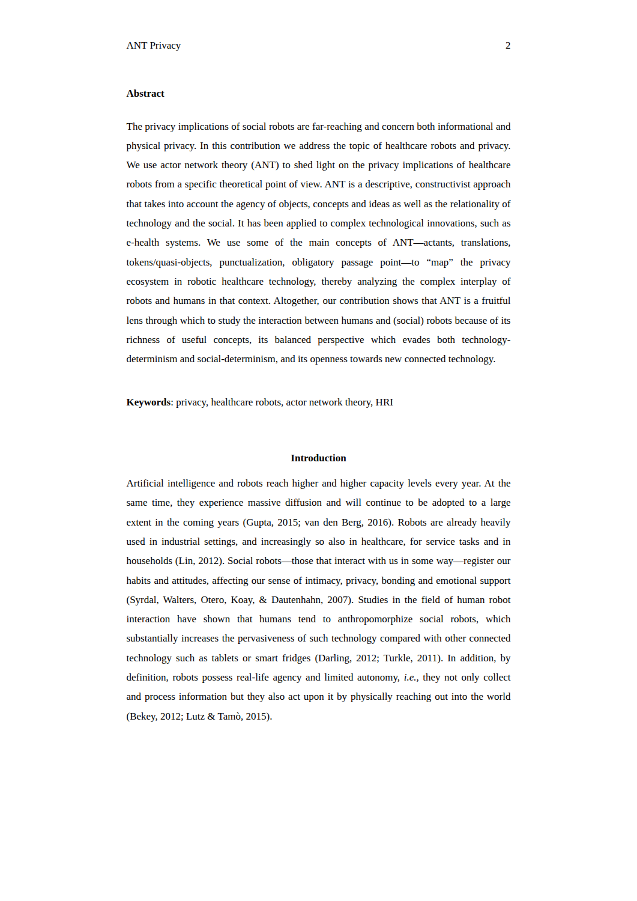ANT Privacy 2
Abstract
The privacy implications of social robots are far-reaching and concern both informational and physical privacy. In this contribution we address the topic of healthcare robots and privacy. We use actor network theory (ANT) to shed light on the privacy implications of healthcare robots from a specific theoretical point of view. ANT is a descriptive, constructivist approach that takes into account the agency of objects, concepts and ideas as well as the relationality of technology and the social. It has been applied to complex technological innovations, such as e-health systems. We use some of the main concepts of ANT—actants, translations, tokens/quasi-objects, punctualization, obligatory passage point—to “map” the privacy ecosystem in robotic healthcare technology, thereby analyzing the complex interplay of robots and humans in that context. Altogether, our contribution shows that ANT is a fruitful lens through which to study the interaction between humans and (social) robots because of its richness of useful concepts, its balanced perspective which evades both technology-determinism and social-determinism, and its openness towards new connected technology.
Keywords: privacy, healthcare robots, actor network theory, HRI
Introduction
Artificial intelligence and robots reach higher and higher capacity levels every year. At the same time, they experience massive diffusion and will continue to be adopted to a large extent in the coming years (Gupta, 2015; van den Berg, 2016). Robots are already heavily used in industrial settings, and increasingly so also in healthcare, for service tasks and in households (Lin, 2012). Social robots—those that interact with us in some way—register our habits and attitudes, affecting our sense of intimacy, privacy, bonding and emotional support (Syrdal, Walters, Otero, Koay, & Dautenhahn, 2007). Studies in the field of human robot interaction have shown that humans tend to anthropomorphize social robots, which substantially increases the pervasiveness of such technology compared with other connected technology such as tablets or smart fridges (Darling, 2012; Turkle, 2011). In addition, by definition, robots possess real-life agency and limited autonomy, i.e., they not only collect and process information but they also act upon it by physically reaching out into the world (Bekey, 2012; Lutz & Tamò, 2015).